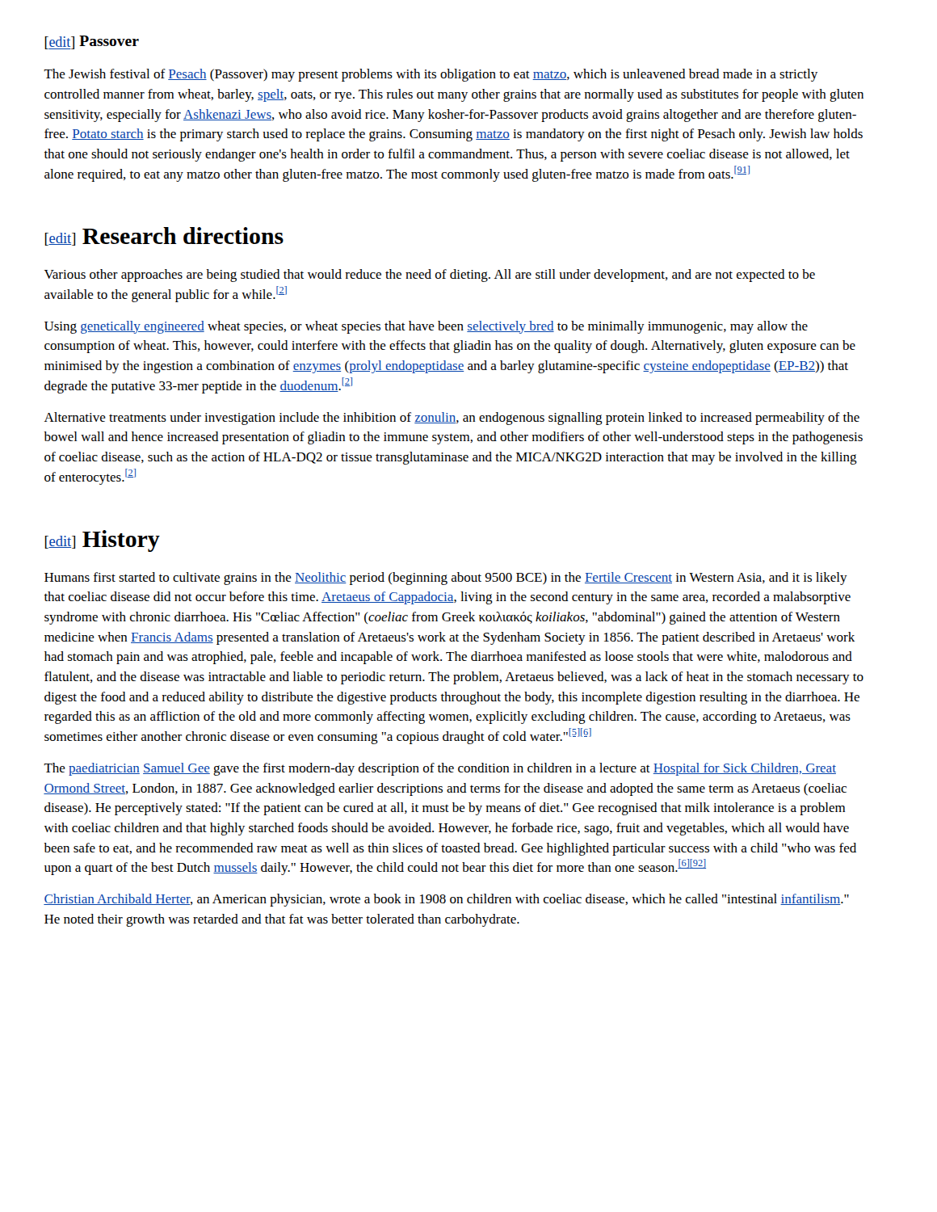[edit] Passover
The Jewish festival of Pesach (Passover) may present problems with its obligation to eat matzo, which is unleavened bread made in a strictly controlled manner from wheat, barley, spelt, oats, or rye. This rules out many other grains that are normally used as substitutes for people with gluten sensitivity, especially for Ashkenazi Jews, who also avoid rice. Many kosher-for-Passover products avoid grains altogether and are therefore gluten-free. Potato starch is the primary starch used to replace the grains. Consuming matzo is mandatory on the first night of Pesach only. Jewish law holds that one should not seriously endanger one's health in order to fulfil a commandment. Thus, a person with severe coeliac disease is not allowed, let alone required, to eat any matzo other than gluten-free matzo. The most commonly used gluten-free matzo is made from oats.[91]
[edit] Research directions
Various other approaches are being studied that would reduce the need of dieting. All are still under development, and are not expected to be available to the general public for a while.[2]
Using genetically engineered wheat species, or wheat species that have been selectively bred to be minimally immunogenic, may allow the consumption of wheat. This, however, could interfere with the effects that gliadin has on the quality of dough. Alternatively, gluten exposure can be minimised by the ingestion a combination of enzymes (prolyl endopeptidase and a barley glutamine-specific cysteine endopeptidase (EP-B2)) that degrade the putative 33-mer peptide in the duodenum.[2]
Alternative treatments under investigation include the inhibition of zonulin, an endogenous signalling protein linked to increased permeability of the bowel wall and hence increased presentation of gliadin to the immune system, and other modifiers of other well-understood steps in the pathogenesis of coeliac disease, such as the action of HLA-DQ2 or tissue transglutaminase and the MICA/NKG2D interaction that may be involved in the killing of enterocytes.[2]
[edit] History
Humans first started to cultivate grains in the Neolithic period (beginning about 9500 BCE) in the Fertile Crescent in Western Asia, and it is likely that coeliac disease did not occur before this time. Aretaeus of Cappadocia, living in the second century in the same area, recorded a malabsorptive syndrome with chronic diarrhoea. His "Cœliac Affection" (coeliac from Greek κοιλιακός koiliakos, "abdominal") gained the attention of Western medicine when Francis Adams presented a translation of Aretaeus's work at the Sydenham Society in 1856. The patient described in Aretaeus' work had stomach pain and was atrophied, pale, feeble and incapable of work. The diarrhoea manifested as loose stools that were white, malodorous and flatulent, and the disease was intractable and liable to periodic return. The problem, Aretaeus believed, was a lack of heat in the stomach necessary to digest the food and a reduced ability to distribute the digestive products throughout the body, this incomplete digestion resulting in the diarrhoea. He regarded this as an affliction of the old and more commonly affecting women, explicitly excluding children. The cause, according to Aretaeus, was sometimes either another chronic disease or even consuming "a copious draught of cold water."[5][6]
The paediatrician Samuel Gee gave the first modern-day description of the condition in children in a lecture at Hospital for Sick Children, Great Ormond Street, London, in 1887. Gee acknowledged earlier descriptions and terms for the disease and adopted the same term as Aretaeus (coeliac disease). He perceptively stated: "If the patient can be cured at all, it must be by means of diet." Gee recognised that milk intolerance is a problem with coeliac children and that highly starched foods should be avoided. However, he forbade rice, sago, fruit and vegetables, which all would have been safe to eat, and he recommended raw meat as well as thin slices of toasted bread. Gee highlighted particular success with a child "who was fed upon a quart of the best Dutch mussels daily." However, the child could not bear this diet for more than one season.[6][92]
Christian Archibald Herter, an American physician, wrote a book in 1908 on children with coeliac disease, which he called "intestinal infantilism." He noted their growth was retarded and that fat was better tolerated than carbohydrate.